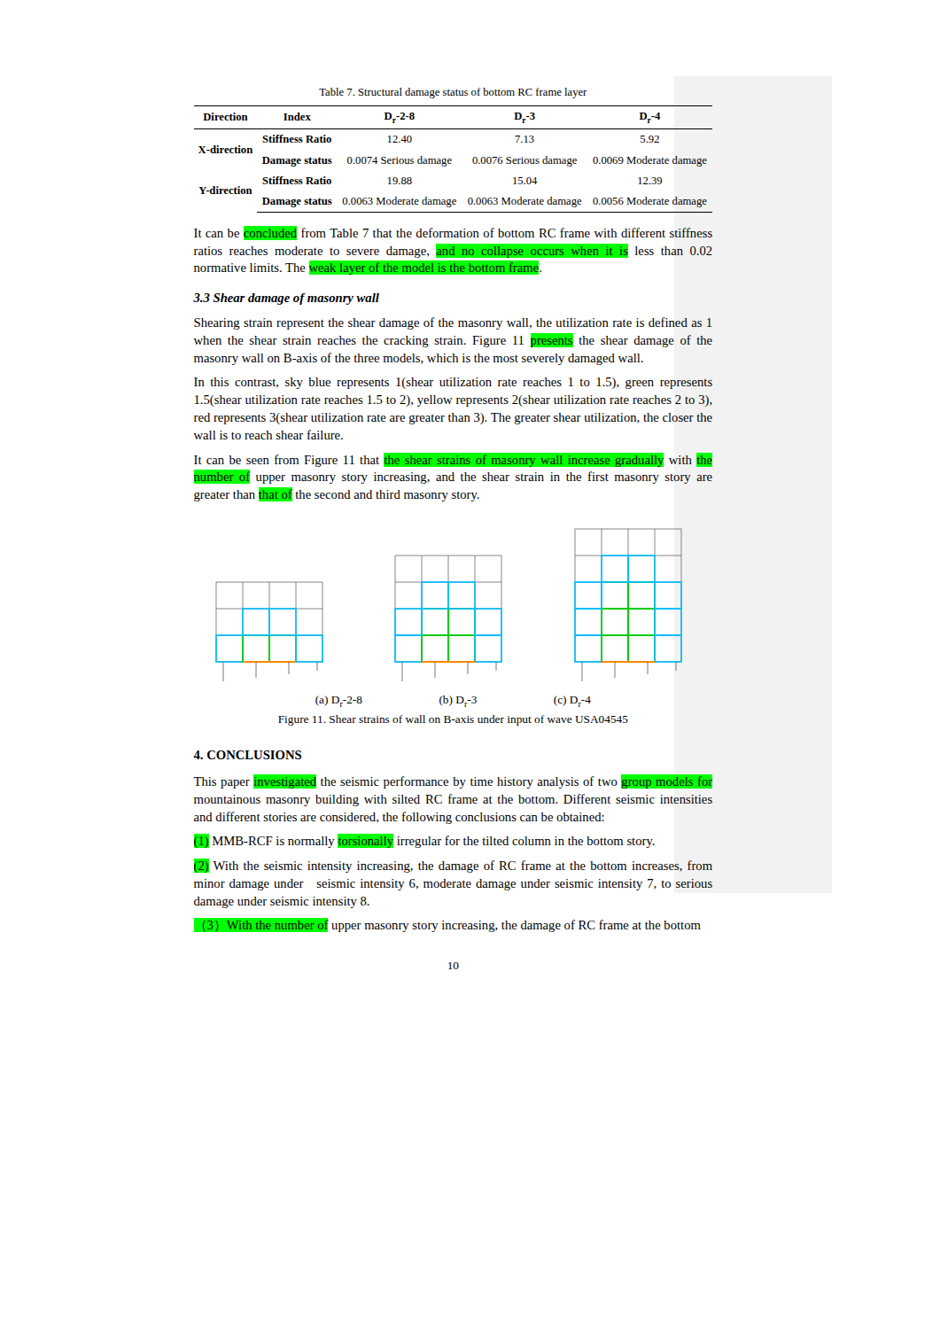Table 7. Structural damage status of bottom RC frame layer
| Direction | Index | D r -2-8 | D r -3 | D r -4 |
| --- | --- | --- | --- | --- |
| X-direction | Stiffness Ratio | 12.40 | 7.13 | 5.92 |
| Damage status | 0.0074 Serious damage | 0.0076 Serious damage | 0.0069 Moderate damage |
| Y-direction | Stiffness Ratio | 19.88 | 15.04 | 12.39 |
| Damage status | 0.0063 Moderate damage | 0.0063 Moderate damage | 0.0056 Moderate damage |
It can be concluded from Table 7 that the deformation of bottom RC frame with different stiffness ratios reaches moderate to severe damage, and no collapse occurs when it is less than 0.02 normative limits. The weak layer of the model is the bottom frame.
3.3 Shear damage of masonry wall
Shearing strain represent the shear damage of the masonry wall, the utilization rate is defined as 1 when the shear strain reaches the cracking strain. Figure 11 presents the shear damage of the masonry wall on B-axis of the three models, which is the most severely damaged wall.
In this contrast, sky blue represents 1(shear utilization rate reaches 1 to 1.5), green represents 1.5(shear utilization rate reaches 1.5 to 2), yellow represents 2(shear utilization rate reaches 2 to 3), red represents 3(shear utilization rate are greater than 3). The greater shear utilization, the closer the wall is to reach shear failure.
It can be seen from Figure 11 that the shear strains of masonry wall increase gradually with the number of upper masonry story increasing, and the shear strain in the first masonry story are greater than that of the second and third masonry story.
(a) Dr-2-8 (b) Dr-3 (c) Dr-4
Figure 11. Shear strains of wall on B-axis under input of wave USA04545
4. CONCLUSIONS
This paper investigated the seismic performance by time history analysis of two group models for mountainous masonry building with silted RC frame at the bottom. Different seismic intensities and different stories are considered, the following conclusions can be obtained:
(1) MMB-RCF is normally torsionally irregular for the tilted column in the bottom story.
(2) With the seismic intensity increasing, the damage of RC frame at the bottom increases, from minor damage under seismic intensity 6, moderate damage under seismic intensity 7, to serious damage under seismic intensity 8.
（3）With the number of upper masonry story increasing, the damage of RC frame at the bottom
10